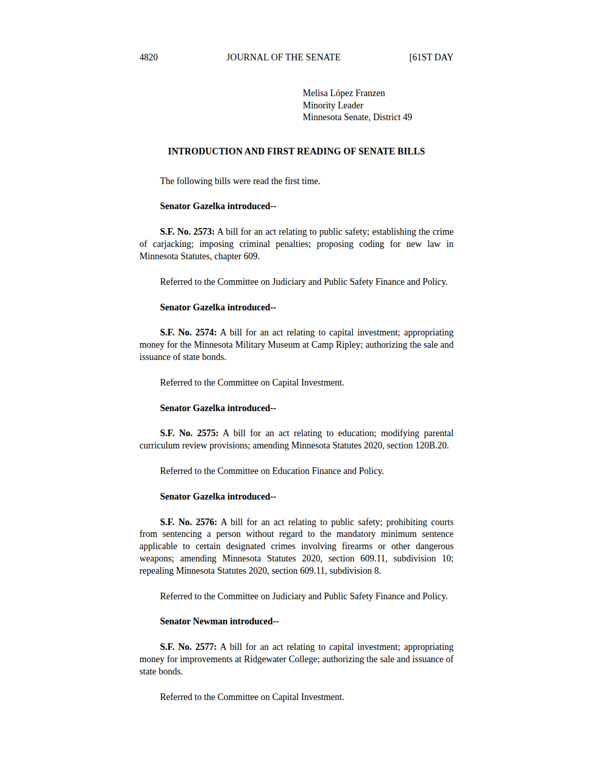4820 JOURNAL OF THE SENATE [61ST DAY
Melisa López Franzen
Minority Leader
Minnesota Senate, District 49
INTRODUCTION AND FIRST READING OF SENATE BILLS
The following bills were read the first time.
Senator Gazelka introduced--
S.F. No. 2573: A bill for an act relating to public safety; establishing the crime of carjacking; imposing criminal penalties; proposing coding for new law in Minnesota Statutes, chapter 609.
Referred to the Committee on Judiciary and Public Safety Finance and Policy.
Senator Gazelka introduced--
S.F. No. 2574: A bill for an act relating to capital investment; appropriating money for the Minnesota Military Museum at Camp Ripley; authorizing the sale and issuance of state bonds.
Referred to the Committee on Capital Investment.
Senator Gazelka introduced--
S.F. No. 2575: A bill for an act relating to education; modifying parental curriculum review provisions; amending Minnesota Statutes 2020, section 120B.20.
Referred to the Committee on Education Finance and Policy.
Senator Gazelka introduced--
S.F. No. 2576: A bill for an act relating to public safety; prohibiting courts from sentencing a person without regard to the mandatory minimum sentence applicable to certain designated crimes involving firearms or other dangerous weapons; amending Minnesota Statutes 2020, section 609.11, subdivision 10; repealing Minnesota Statutes 2020, section 609.11, subdivision 8.
Referred to the Committee on Judiciary and Public Safety Finance and Policy.
Senator Newman introduced--
S.F. No. 2577: A bill for an act relating to capital investment; appropriating money for improvements at Ridgewater College; authorizing the sale and issuance of state bonds.
Referred to the Committee on Capital Investment.